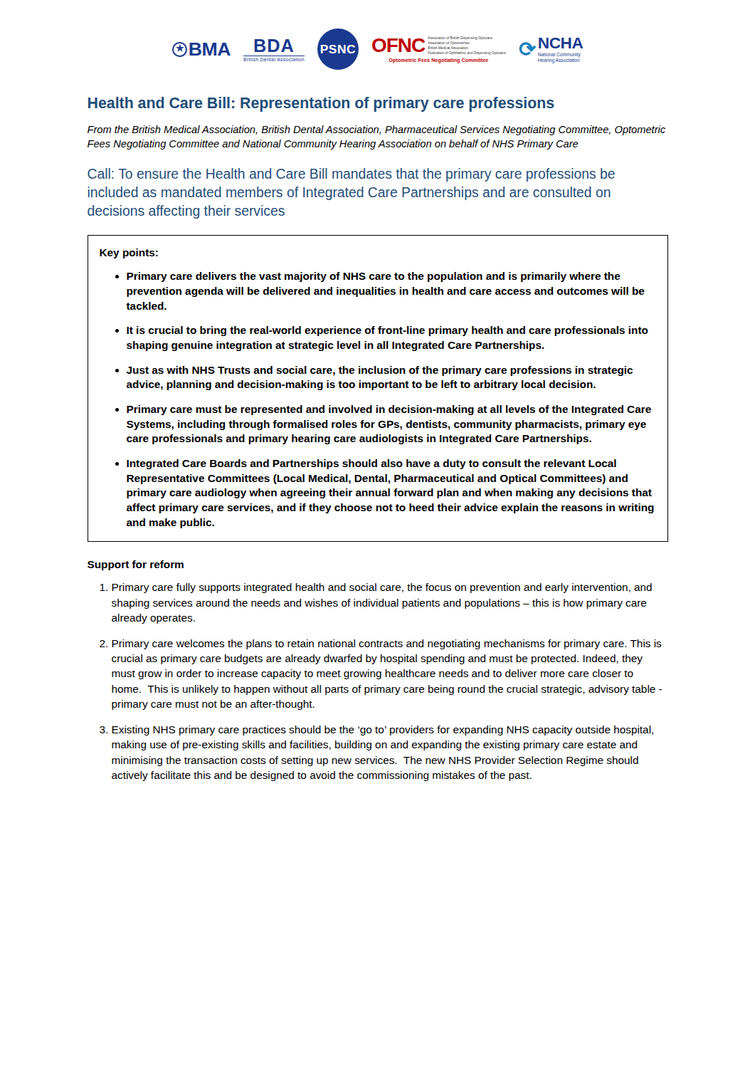★BMA
BDA
British Dental Association
PSNC
OFNC Association of British Dispensing Opticians
Association of Optometrists
British Medical Association
Federation of Ophthalmic and Dispensing Opticians
Optometric Fees Negotiating Committee
⟳
NCHA
National Community
Hearing Association
Health and Care Bill: Representation of primary care professions
From the British Medical Association, British Dental Association, Pharmaceutical Services Negotiating Committee, Optometric Fees Negotiating Committee and National Community Hearing Association on behalf of NHS Primary Care
Call: To ensure the Health and Care Bill mandates that the primary care professions be included as mandated members of Integrated Care Partnerships and are consulted on decisions affecting their services
Key points:
Primary care delivers the vast majority of NHS care to the population and is primarily where the prevention agenda will be delivered and inequalities in health and care access and outcomes will be tackled.
It is crucial to bring the real-world experience of front-line primary health and care professionals into shaping genuine integration at strategic level in all Integrated Care Partnerships.
Just as with NHS Trusts and social care, the inclusion of the primary care professions in strategic advice, planning and decision-making is too important to be left to arbitrary local decision.
Primary care must be represented and involved in decision-making at all levels of the Integrated Care Systems, including through formalised roles for GPs, dentists, community pharmacists, primary eye care professionals and primary hearing care audiologists in Integrated Care Partnerships.
Integrated Care Boards and Partnerships should also have a duty to consult the relevant Local Representative Committees (Local Medical, Dental, Pharmaceutical and Optical Committees) and primary care audiology when agreeing their annual forward plan and when making any decisions that affect primary care services, and if they choose not to heed their advice explain the reasons in writing and make public.
Support for reform
Primary care fully supports integrated health and social care, the focus on prevention and early intervention, and shaping services around the needs and wishes of individual patients and populations – this is how primary care already operates.
Primary care welcomes the plans to retain national contracts and negotiating mechanisms for primary care. This is crucial as primary care budgets are already dwarfed by hospital spending and must be protected. Indeed, they must grow in order to increase capacity to meet growing healthcare needs and to deliver more care closer to home. This is unlikely to happen without all parts of primary care being round the crucial strategic, advisory table - primary care must not be an after-thought.
Existing NHS primary care practices should be the ‘go to’ providers for expanding NHS capacity outside hospital, making use of pre-existing skills and facilities, building on and expanding the existing primary care estate and minimising the transaction costs of setting up new services. The new NHS Provider Selection Regime should actively facilitate this and be designed to avoid the commissioning mistakes of the past.